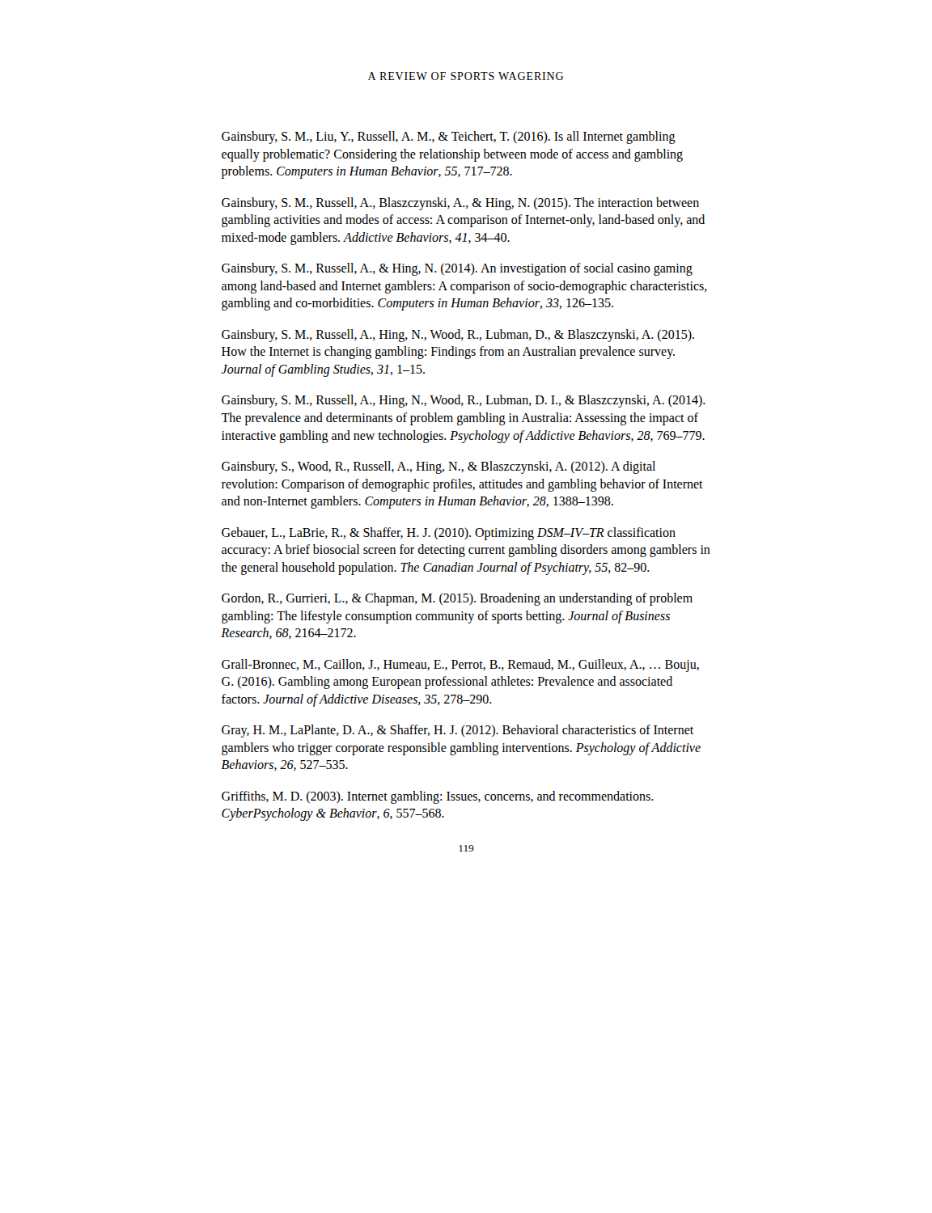A REVIEW OF SPORTS WAGERING
Gainsbury, S. M., Liu, Y., Russell, A. M., & Teichert, T. (2016). Is all Internet gambling equally problematic? Considering the relationship between mode of access and gambling problems. Computers in Human Behavior, 55, 717–728.
Gainsbury, S. M., Russell, A., Blaszczynski, A., & Hing, N. (2015). The interaction between gambling activities and modes of access: A comparison of Internet-only, land-based only, and mixed-mode gamblers. Addictive Behaviors, 41, 34–40.
Gainsbury, S. M., Russell, A., & Hing, N. (2014). An investigation of social casino gaming among land-based and Internet gamblers: A comparison of socio-demographic characteristics, gambling and co-morbidities. Computers in Human Behavior, 33, 126–135.
Gainsbury, S. M., Russell, A., Hing, N., Wood, R., Lubman, D., & Blaszczynski, A. (2015). How the Internet is changing gambling: Findings from an Australian prevalence survey. Journal of Gambling Studies, 31, 1–15.
Gainsbury, S. M., Russell, A., Hing, N., Wood, R., Lubman, D. I., & Blaszczynski, A. (2014). The prevalence and determinants of problem gambling in Australia: Assessing the impact of interactive gambling and new technologies. Psychology of Addictive Behaviors, 28, 769–779.
Gainsbury, S., Wood, R., Russell, A., Hing, N., & Blaszczynski, A. (2012). A digital revolution: Comparison of demographic profiles, attitudes and gambling behavior of Internet and non-Internet gamblers. Computers in Human Behavior, 28, 1388–1398.
Gebauer, L., LaBrie, R., & Shaffer, H. J. (2010). Optimizing DSM–IV–TR classification accuracy: A brief biosocial screen for detecting current gambling disorders among gamblers in the general household population. The Canadian Journal of Psychiatry, 55, 82–90.
Gordon, R., Gurrieri, L., & Chapman, M. (2015). Broadening an understanding of problem gambling: The lifestyle consumption community of sports betting. Journal of Business Research, 68, 2164–2172.
Grall-Bronnec, M., Caillon, J., Humeau, E., Perrot, B., Remaud, M., Guilleux, A., … Bouju, G. (2016). Gambling among European professional athletes: Prevalence and associated factors. Journal of Addictive Diseases, 35, 278–290.
Gray, H. M., LaPlante, D. A., & Shaffer, H. J. (2012). Behavioral characteristics of Internet gamblers who trigger corporate responsible gambling interventions. Psychology of Addictive Behaviors, 26, 527–535.
Griffiths, M. D. (2003). Internet gambling: Issues, concerns, and recommendations. CyberPsychology & Behavior, 6, 557–568.
119